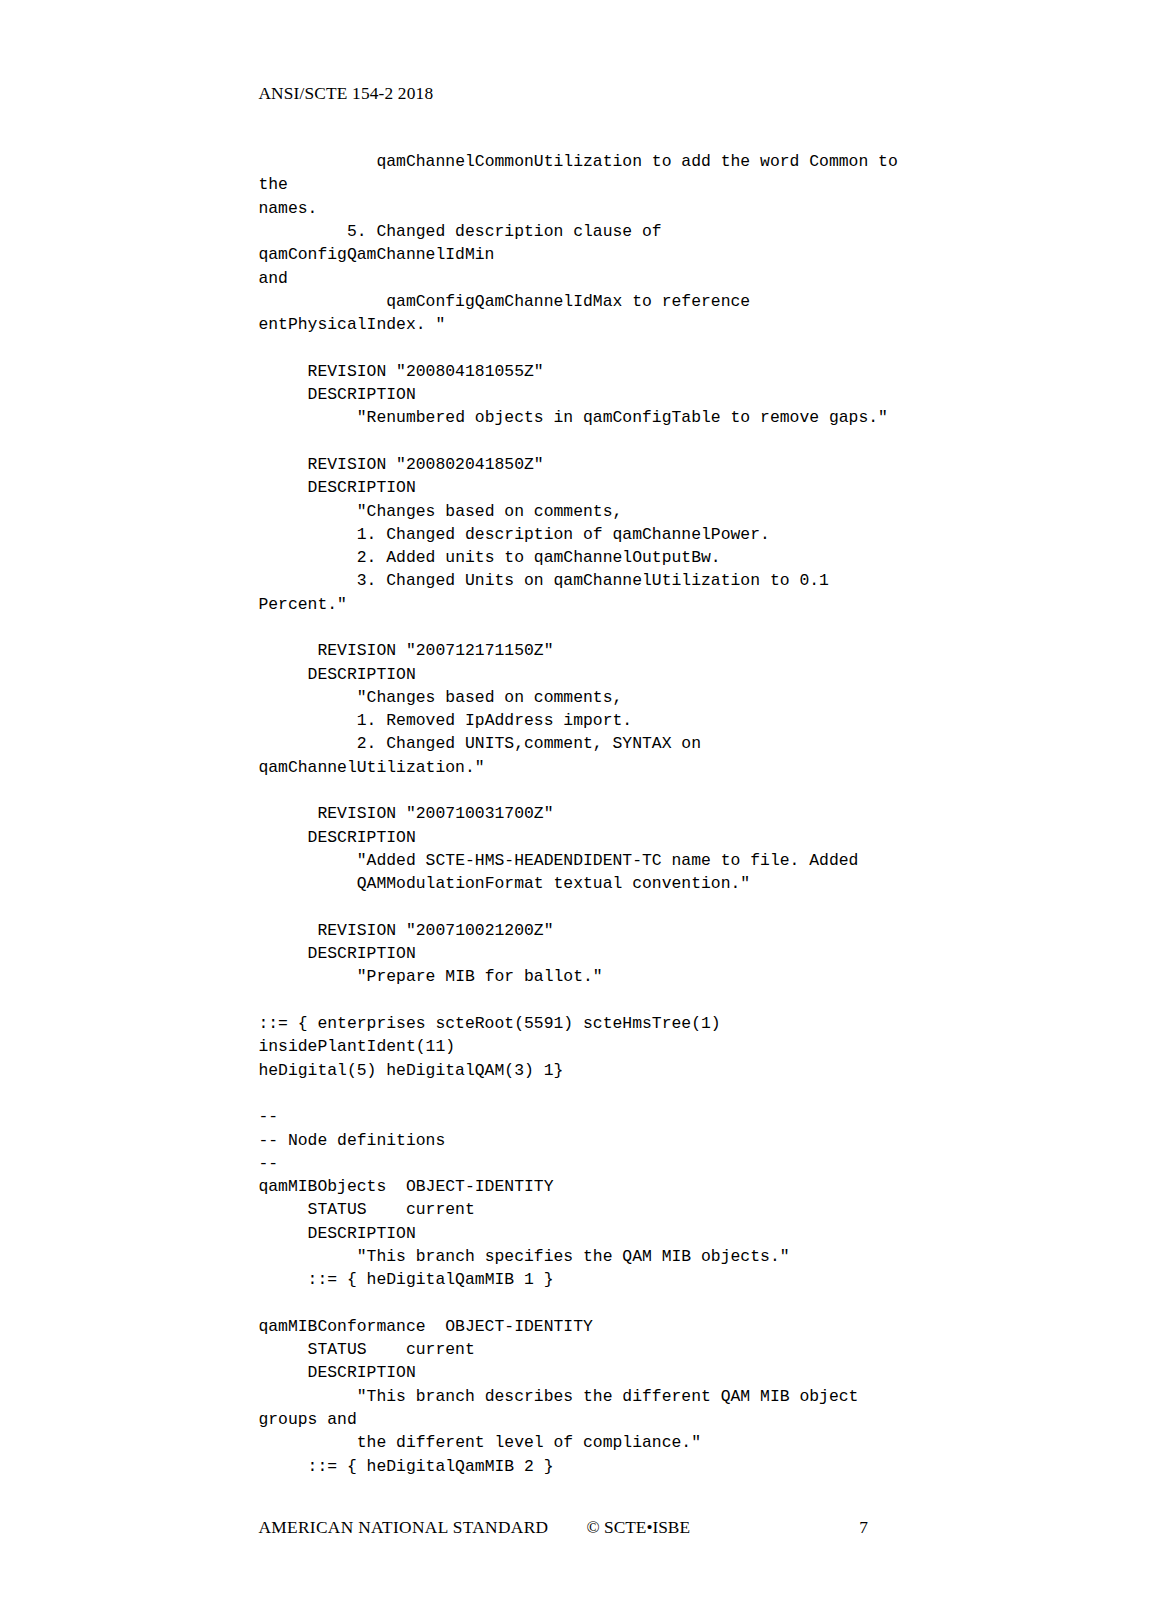ANSI/SCTE 154-2 2018
            qamChannelCommonUtilization to add the word Common to the
names.
         5. Changed description clause of qamConfigQamChannelIdMin
and
             qamConfigQamChannelIdMax to reference
entPhysicalIndex. "

     REVISION "200804181055Z"
     DESCRIPTION
          "Renumbered objects in qamConfigTable to remove gaps."

     REVISION "200802041850Z"
     DESCRIPTION
          "Changes based on comments,
          1. Changed description of qamChannelPower.
          2. Added units to qamChannelOutputBw.
          3. Changed Units on qamChannelUtilization to 0.1
Percent."

      REVISION "200712171150Z"
     DESCRIPTION
          "Changes based on comments,
          1. Removed IpAddress import.
          2. Changed UNITS,comment, SYNTAX on
qamChannelUtilization."

      REVISION "200710031700Z"
     DESCRIPTION
          "Added SCTE-HMS-HEADENDIDENT-TC name to file. Added
          QAMModulationFormat textual convention."

      REVISION "200710021200Z"
     DESCRIPTION
          "Prepare MIB for ballot."

::= { enterprises scteRoot(5591) scteHmsTree(1) insidePlantIdent(11)
heDigital(5) heDigitalQAM(3) 1}

--
-- Node definitions
--
qamMIBObjects  OBJECT-IDENTITY
     STATUS    current
     DESCRIPTION
          "This branch specifies the QAM MIB objects."
     ::= { heDigitalQamMIB 1 }

qamMIBConformance  OBJECT-IDENTITY
     STATUS    current
     DESCRIPTION
          "This branch describes the different QAM MIB object
groups and
          the different level of compliance."
     ::= { heDigitalQamMIB 2 }
AMERICAN NATIONAL STANDARD © SCTE•ISBE 7